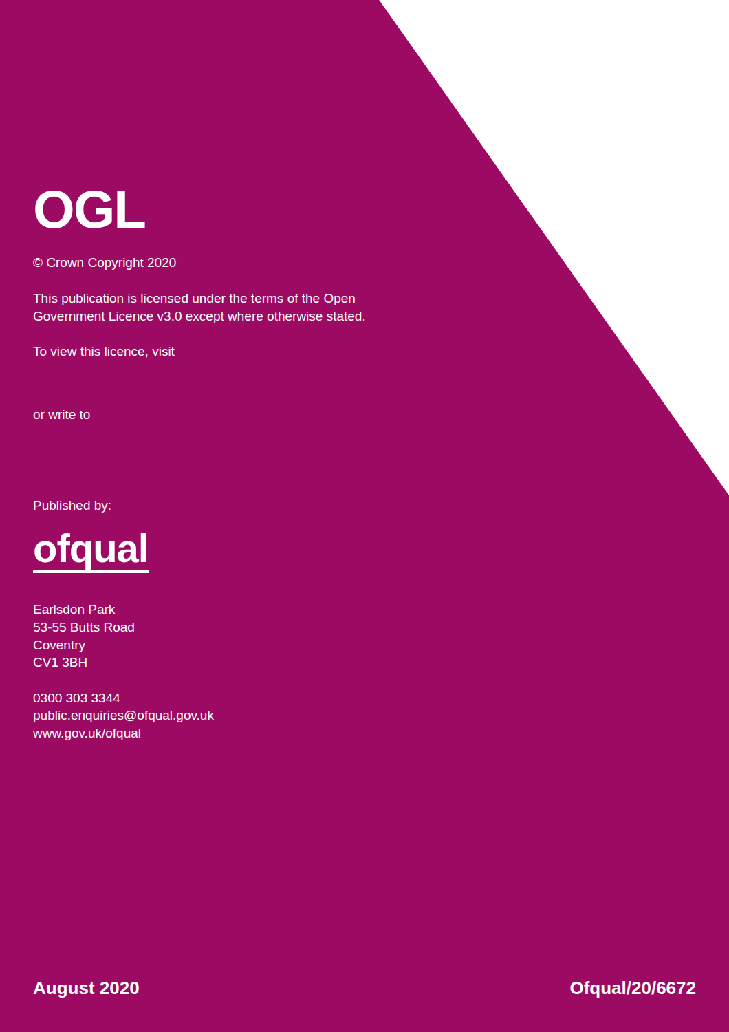OGL
© Crown Copyright 2020
This publication is licensed under the terms of the Open Government Licence v3.0 except where otherwise stated.
To view this licence, visit
or write to
Published by:
ofqual
Earlsdon Park
53-55 Butts Road
Coventry
CV1 3BH
0300 303 3344
public.enquiries@ofqual.gov.uk
www.gov.uk/ofqual
August 2020 Ofqual/20/6672